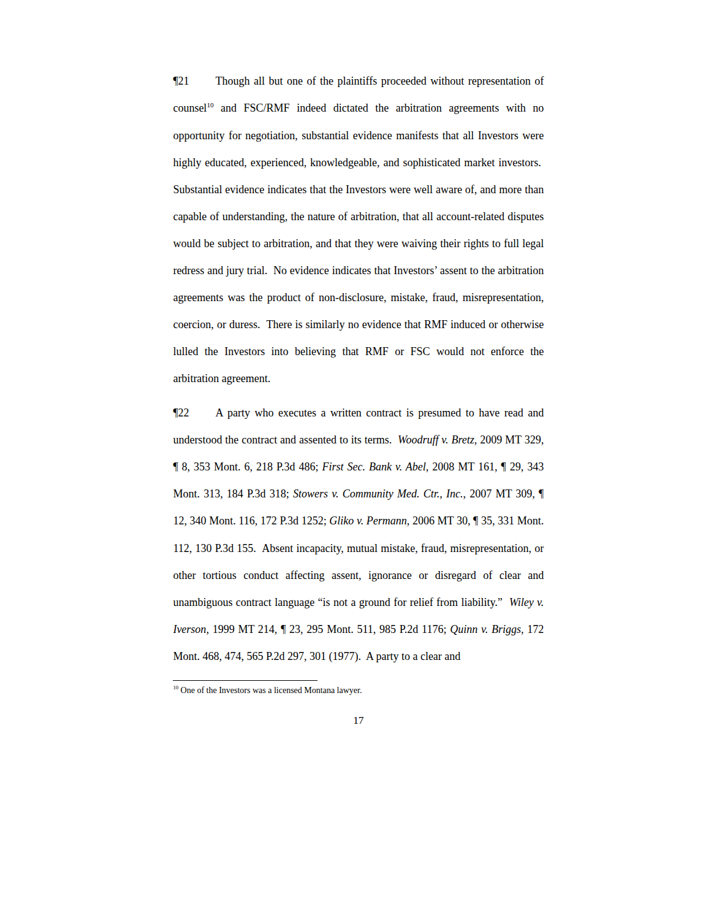¶21 Though all but one of the plaintiffs proceeded without representation of counsel10 and FSC/RMF indeed dictated the arbitration agreements with no opportunity for negotiation, substantial evidence manifests that all Investors were highly educated, experienced, knowledgeable, and sophisticated market investors. Substantial evidence indicates that the Investors were well aware of, and more than capable of understanding, the nature of arbitration, that all account-related disputes would be subject to arbitration, and that they were waiving their rights to full legal redress and jury trial. No evidence indicates that Investors’ assent to the arbitration agreements was the product of non-disclosure, mistake, fraud, misrepresentation, coercion, or duress. There is similarly no evidence that RMF induced or otherwise lulled the Investors into believing that RMF or FSC would not enforce the arbitration agreement.
¶22 A party who executes a written contract is presumed to have read and understood the contract and assented to its terms. Woodruff v. Bretz, 2009 MT 329, ¶ 8, 353 Mont. 6, 218 P.3d 486; First Sec. Bank v. Abel, 2008 MT 161, ¶ 29, 343 Mont. 313, 184 P.3d 318; Stowers v. Community Med. Ctr., Inc., 2007 MT 309, ¶ 12, 340 Mont. 116, 172 P.3d 1252; Gliko v. Permann, 2006 MT 30, ¶ 35, 331 Mont. 112, 130 P.3d 155. Absent incapacity, mutual mistake, fraud, misrepresentation, or other tortious conduct affecting assent, ignorance or disregard of clear and unambiguous contract language “is not a ground for relief from liability.” Wiley v. Iverson, 1999 MT 214, ¶ 23, 295 Mont. 511, 985 P.2d 1176; Quinn v. Briggs, 172 Mont. 468, 474, 565 P.2d 297, 301 (1977). A party to a clear and
10 One of the Investors was a licensed Montana lawyer.
17